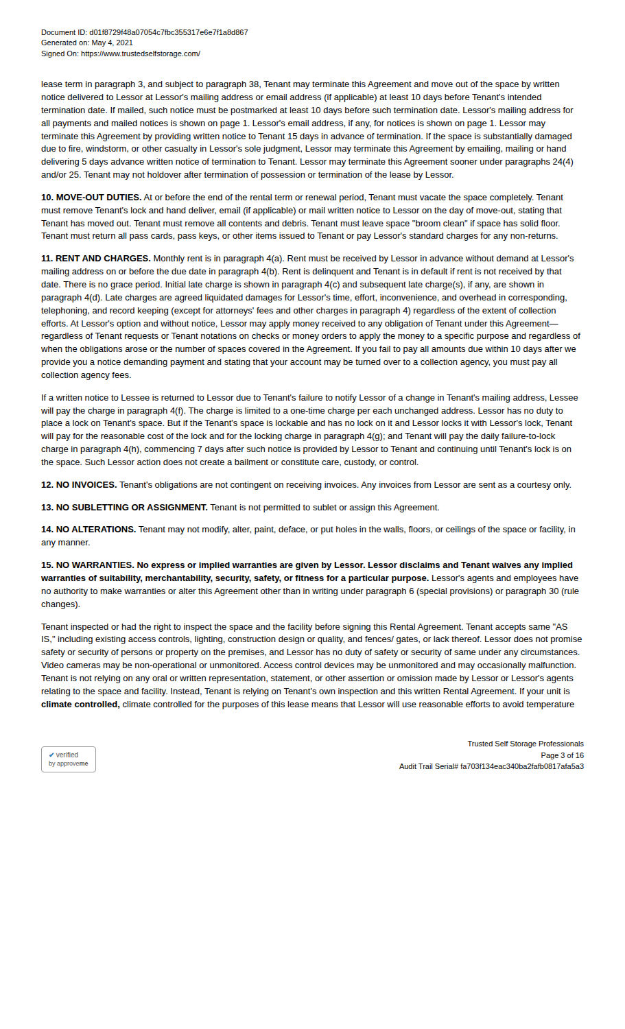Document ID: d01f8729f48a07054c7fbc355317e6e7f1a8d867
Generated on: May 4, 2021
Signed On: https://www.trustedselfstorage.com/
lease term in paragraph 3, and subject to paragraph 38, Tenant may terminate this Agreement and move out of the space by written notice delivered to Lessor at Lessor's mailing address or email address (if applicable) at least 10 days before Tenant's intended termination date. If mailed, such notice must be postmarked at least 10 days before such termination date. Lessor's mailing address for all payments and mailed notices is shown on page 1. Lessor's email address, if any, for notices is shown on page 1. Lessor may terminate this Agreement by providing written notice to Tenant 15 days in advance of termination. If the space is substantially damaged due to fire, windstorm, or other casualty in Lessor's sole judgment, Lessor may terminate this Agreement by emailing, mailing or hand delivering 5 days advance written notice of termination to Tenant. Lessor may terminate this Agreement sooner under paragraphs 24(4) and/or 25. Tenant may not holdover after termination of possession or termination of the lease by Lessor.
10. MOVE-OUT DUTIES. At or before the end of the rental term or renewal period, Tenant must vacate the space completely. Tenant must remove Tenant's lock and hand deliver, email (if applicable) or mail written notice to Lessor on the day of move-out, stating that Tenant has moved out. Tenant must remove all contents and debris. Tenant must leave space "broom clean" if space has solid floor. Tenant must return all pass cards, pass keys, or other items issued to Tenant or pay Lessor's standard charges for any non-returns.
11. RENT AND CHARGES. Monthly rent is in paragraph 4(a). Rent must be received by Lessor in advance without demand at Lessor's mailing address on or before the due date in paragraph 4(b). Rent is delinquent and Tenant is in default if rent is not received by that date. There is no grace period. Initial late charge is shown in paragraph 4(c) and subsequent late charge(s), if any, are shown in paragraph 4(d). Late charges are agreed liquidated damages for Lessor's time, effort, inconvenience, and overhead in corresponding, telephoning, and record keeping (except for attorneys' fees and other charges in paragraph 4) regardless of the extent of collection efforts. At Lessor's option and without notice, Lessor may apply money received to any obligation of Tenant under this Agreement—regardless of Tenant requests or Tenant notations on checks or money orders to apply the money to a specific purpose and regardless of when the obligations arose or the number of spaces covered in the Agreement. If you fail to pay all amounts due within 10 days after we provide you a notice demanding payment and stating that your account may be turned over to a collection agency, you must pay all collection agency fees.
If a written notice to Lessee is returned to Lessor due to Tenant's failure to notify Lessor of a change in Tenant's mailing address, Lessee will pay the charge in paragraph 4(f). The charge is limited to a one-time charge per each unchanged address. Lessor has no duty to place a lock on Tenant's space. But if the Tenant's space is lockable and has no lock on it and Lessor locks it with Lessor's lock, Tenant will pay for the reasonable cost of the lock and for the locking charge in paragraph 4(g); and Tenant will pay the daily failure-to-lock charge in paragraph 4(h), commencing 7 days after such notice is provided by Lessor to Tenant and continuing until Tenant's lock is on the space. Such Lessor action does not create a bailment or constitute care, custody, or control.
12. NO INVOICES. Tenant's obligations are not contingent on receiving invoices. Any invoices from Lessor are sent as a courtesy only.
13. NO SUBLETTING OR ASSIGNMENT. Tenant is not permitted to sublet or assign this Agreement.
14. NO ALTERATIONS. Tenant may not modify, alter, paint, deface, or put holes in the walls, floors, or ceilings of the space or facility, in any manner.
15. NO WARRANTIES. No express or implied warranties are given by Lessor. Lessor disclaims and Tenant waives any implied warranties of suitability, merchantability, security, safety, or fitness for a particular purpose. Lessor's agents and employees have no authority to make warranties or alter this Agreement other than in writing under paragraph 6 (special provisions) or paragraph 30 (rule changes).
Tenant inspected or had the right to inspect the space and the facility before signing this Rental Agreement. Tenant accepts same "AS IS," including existing access controls, lighting, construction design or quality, and fences/ gates, or lack thereof. Lessor does not promise safety or security of persons or property on the premises, and Lessor has no duty of safety or security of same under any circumstances. Video cameras may be non-operational or unmonitored. Access control devices may be unmonitored and may occasionally malfunction. Tenant is not relying on any oral or written representation, statement, or other assertion or omission made by Lessor or Lessor's agents relating to the space and facility. Instead, Tenant is relying on Tenant's own inspection and this written Rental Agreement. If your unit is climate controlled, climate controlled for the purposes of this lease means that Lessor will use reasonable efforts to avoid temperature
✔ verified
by approveme
Trusted Self Storage Professionals
Page 3 of 16
Audit Trail Serial# fa703f134eac340ba2fafb0817afa5a3